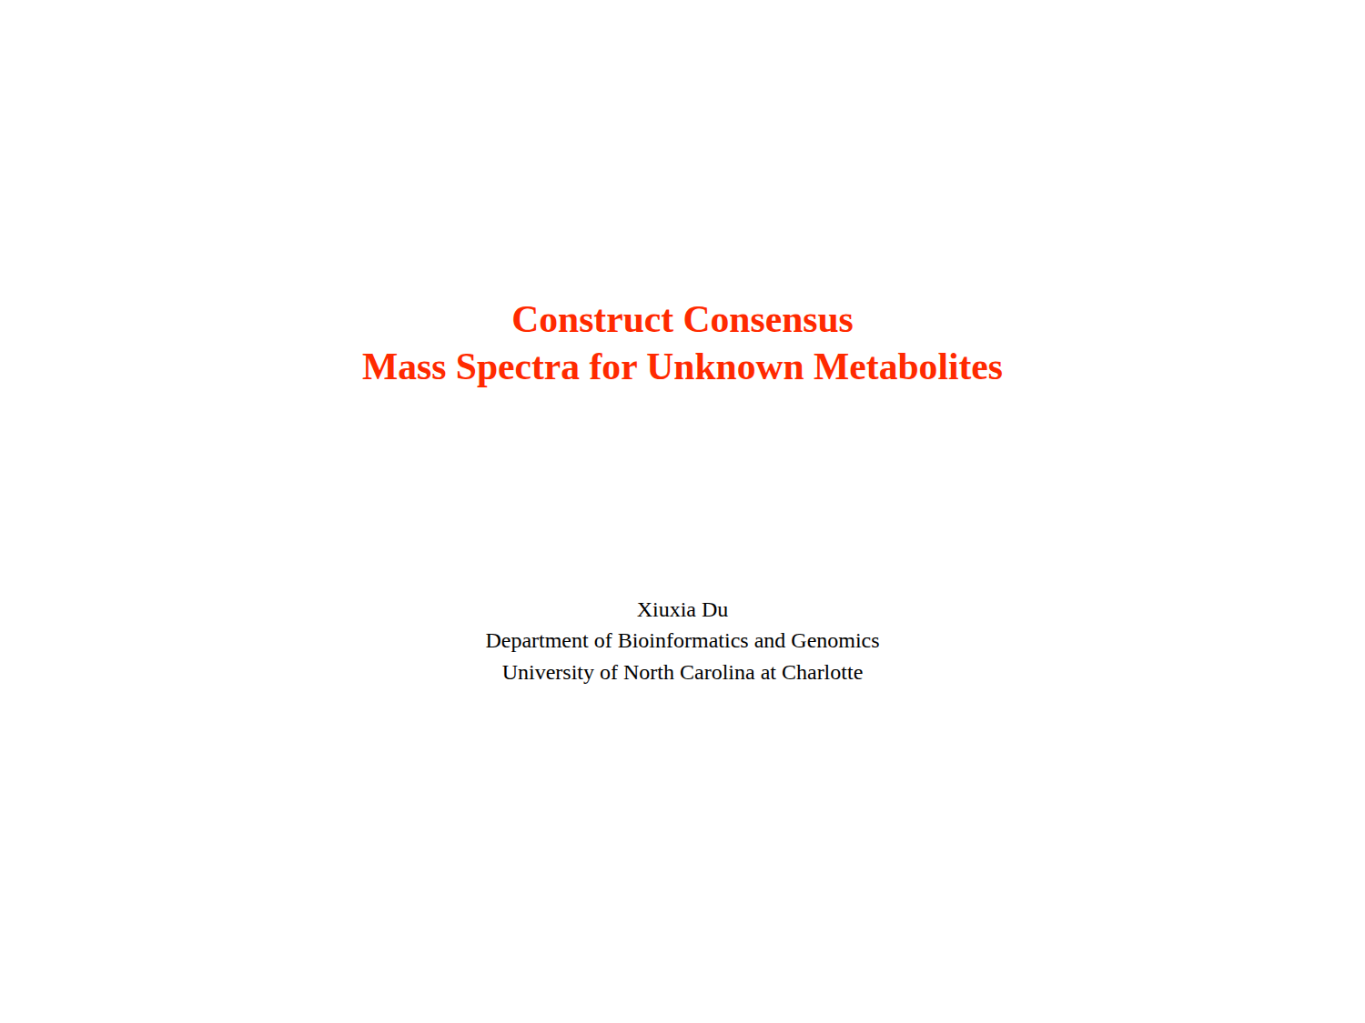Construct Consensus
Mass Spectra for Unknown Metabolites
Xiuxia Du
Department of Bioinformatics and Genomics
University of North Carolina at Charlotte